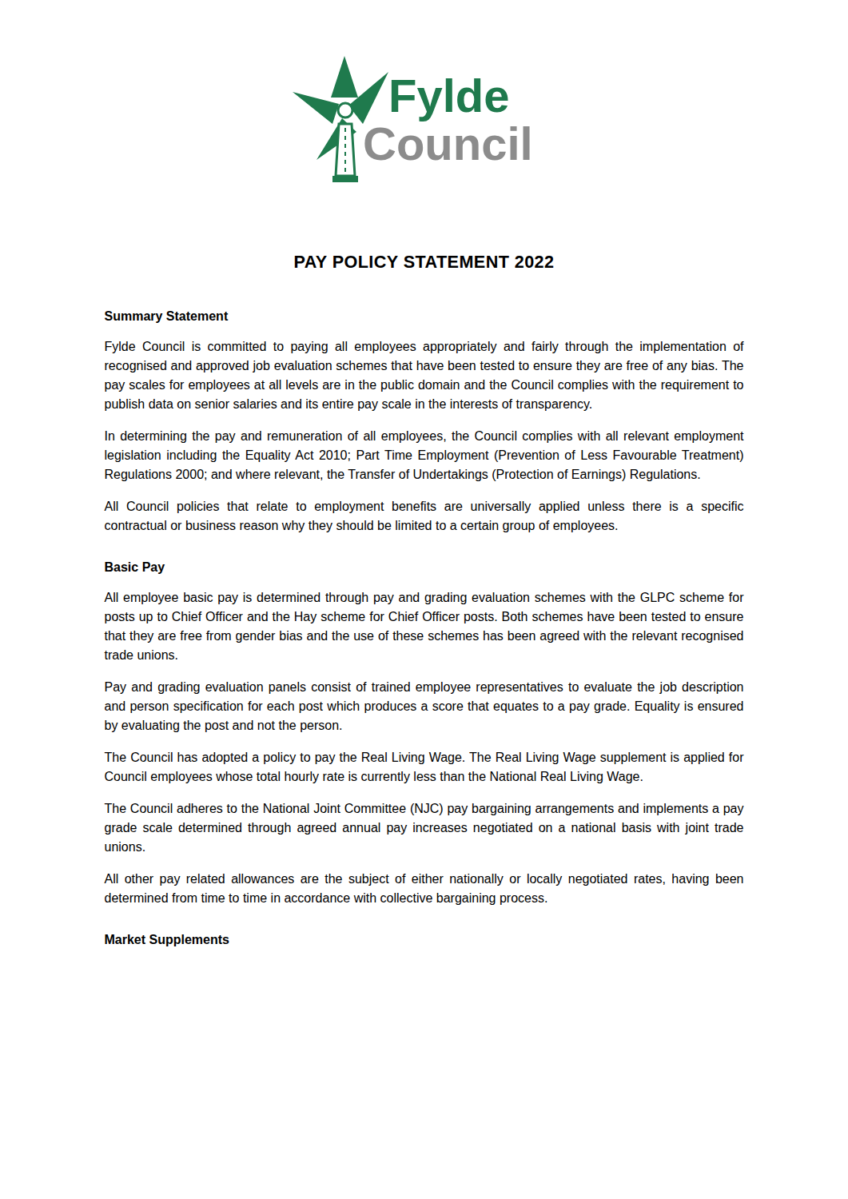Fylde Council
PAY POLICY STATEMENT 2022
Summary Statement
Fylde Council is committed to paying all employees appropriately and fairly through the implementation of recognised and approved job evaluation schemes that have been tested to ensure they are free of any bias. The pay scales for employees at all levels are in the public domain and the Council complies with the requirement to publish data on senior salaries and its entire pay scale in the interests of transparency.
In determining the pay and remuneration of all employees, the Council complies with all relevant employment legislation including the Equality Act 2010; Part Time Employment (Prevention of Less Favourable Treatment) Regulations 2000; and where relevant, the Transfer of Undertakings (Protection of Earnings) Regulations.
All Council policies that relate to employment benefits are universally applied unless there is a specific contractual or business reason why they should be limited to a certain group of employees.
Basic Pay
All employee basic pay is determined through pay and grading evaluation schemes with the GLPC scheme for posts up to Chief Officer and the Hay scheme for Chief Officer posts. Both schemes have been tested to ensure that they are free from gender bias and the use of these schemes has been agreed with the relevant recognised trade unions.
Pay and grading evaluation panels consist of trained employee representatives to evaluate the job description and person specification for each post which produces a score that equates to a pay grade. Equality is ensured by evaluating the post and not the person.
The Council has adopted a policy to pay the Real Living Wage. The Real Living Wage supplement is applied for Council employees whose total hourly rate is currently less than the National Real Living Wage.
The Council adheres to the National Joint Committee (NJC) pay bargaining arrangements and implements a pay grade scale determined through agreed annual pay increases negotiated on a national basis with joint trade unions.
All other pay related allowances are the subject of either nationally or locally negotiated rates, having been determined from time to time in accordance with collective bargaining process.
Market Supplements